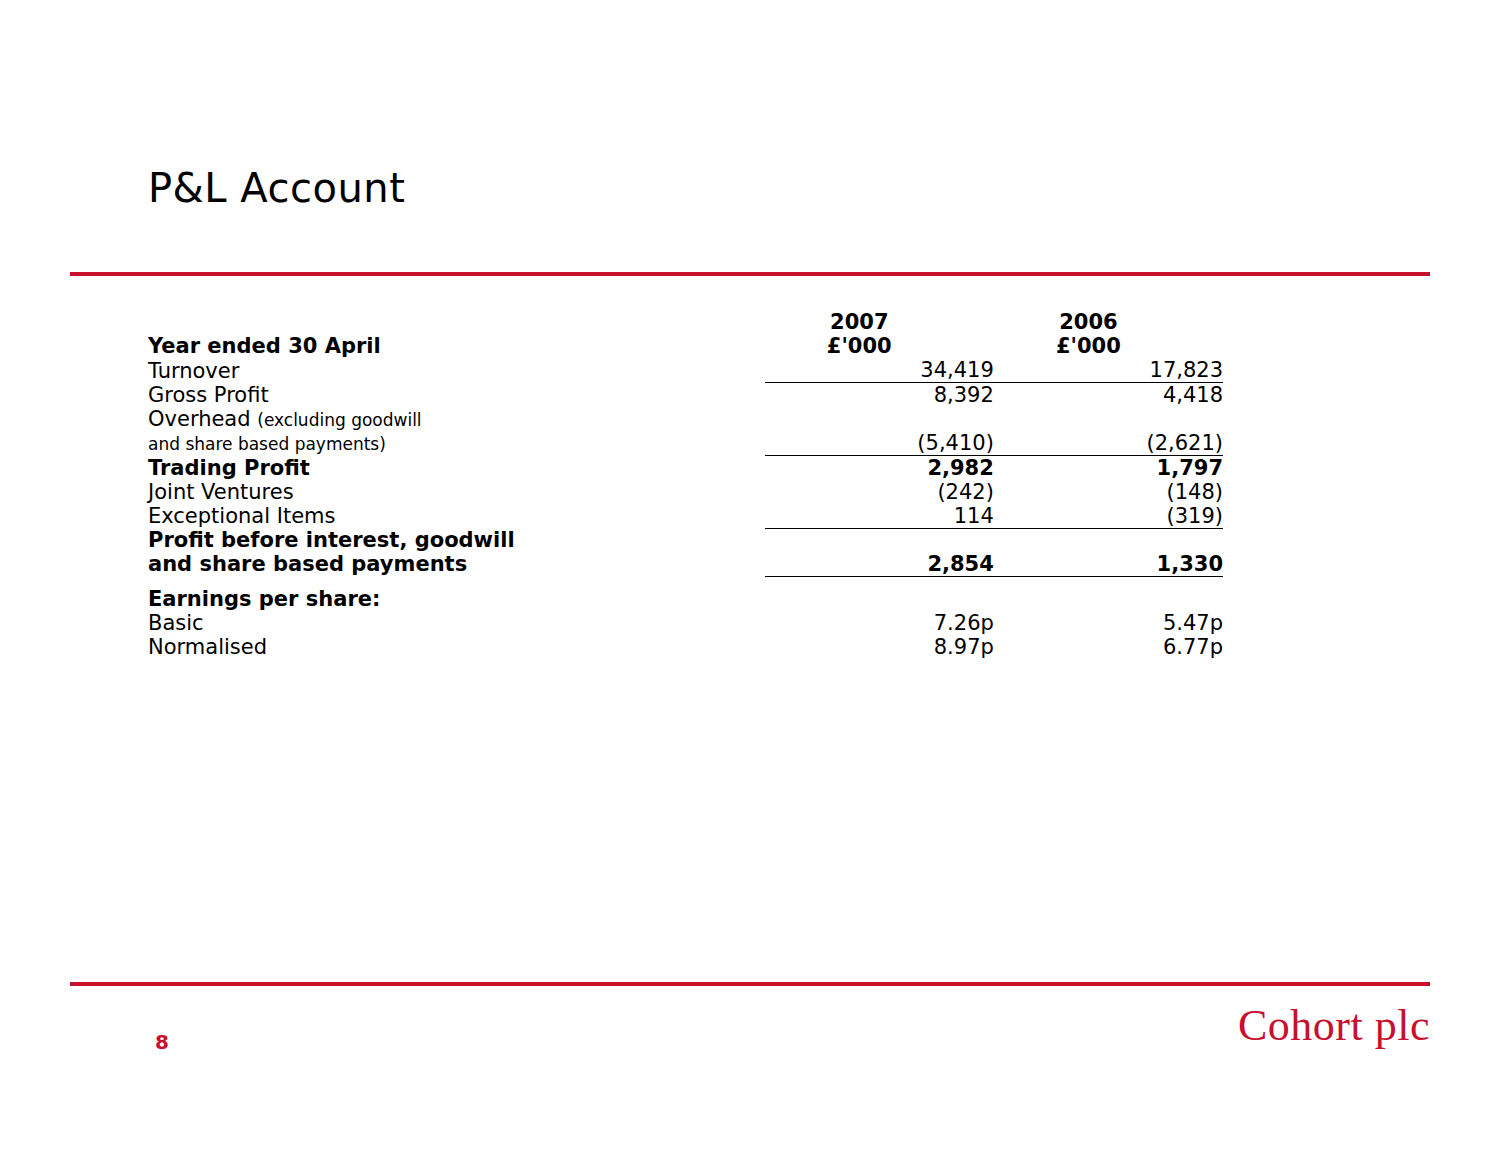P&L Account
| Year ended 30 April | 2007 £'000 | 2006 £'000 |
| Turnover | 34,419 | 17,823 |
| Gross Profit | 8,392 | 4,418 |
| Overhead (excluding goodwill and share based payments) | (5,410) | (2,621) |
| Trading Profit | 2,982 | 1,797 |
| Joint Ventures | (242) | (148) |
| Exceptional Items | 114 | (319) |
| Profit before interest, goodwill and share based payments | 2,854 | 1,330 |
| Earnings per share: | | |
| Basic | 7.26p | 5.47p |
| Normalised | 8.97p | 6.77p |
8
Cohort plc